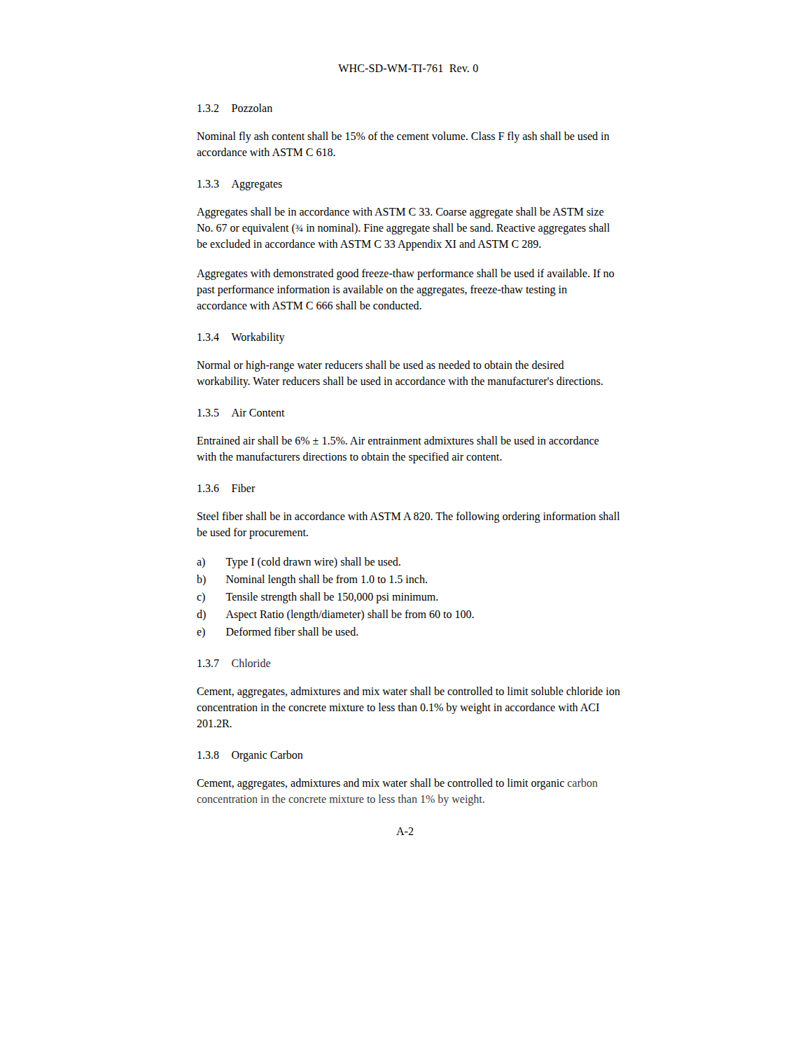WHC-SD-WM-TI-761 Rev. 0
1.3.2 Pozzolan
Nominal fly ash content shall be 15% of the cement volume. Class F fly ash shall be used in accordance with ASTM C 618.
1.3.3 Aggregates
Aggregates shall be in accordance with ASTM C 33. Coarse aggregate shall be ASTM size No. 67 or equivalent (¾ in nominal). Fine aggregate shall be sand. Reactive aggregates shall be excluded in accordance with ASTM C 33 Appendix XI and ASTM C 289.
Aggregates with demonstrated good freeze-thaw performance shall be used if available. If no past performance information is available on the aggregates, freeze-thaw testing in accordance with ASTM C 666 shall be conducted.
1.3.4 Workability
Normal or high-range water reducers shall be used as needed to obtain the desired workability. Water reducers shall be used in accordance with the manufacturer's directions.
1.3.5 Air Content
Entrained air shall be 6% ± 1.5%. Air entrainment admixtures shall be used in accordance with the manufacturers directions to obtain the specified air content.
1.3.6 Fiber
Steel fiber shall be in accordance with ASTM A 820. The following ordering information shall be used for procurement.
a) Type I (cold drawn wire) shall be used.
b) Nominal length shall be from 1.0 to 1.5 inch.
c) Tensile strength shall be 150,000 psi minimum.
d) Aspect Ratio (length/diameter) shall be from 60 to 100.
e) Deformed fiber shall be used.
1.3.7 Chloride
Cement, aggregates, admixtures and mix water shall be controlled to limit soluble chloride ion concentration in the concrete mixture to less than 0.1% by weight in accordance with ACI 201.2R.
1.3.8 Organic Carbon
Cement, aggregates, admixtures and mix water shall be controlled to limit organic carbon concentration in the concrete mixture to less than 1% by weight.
A-2